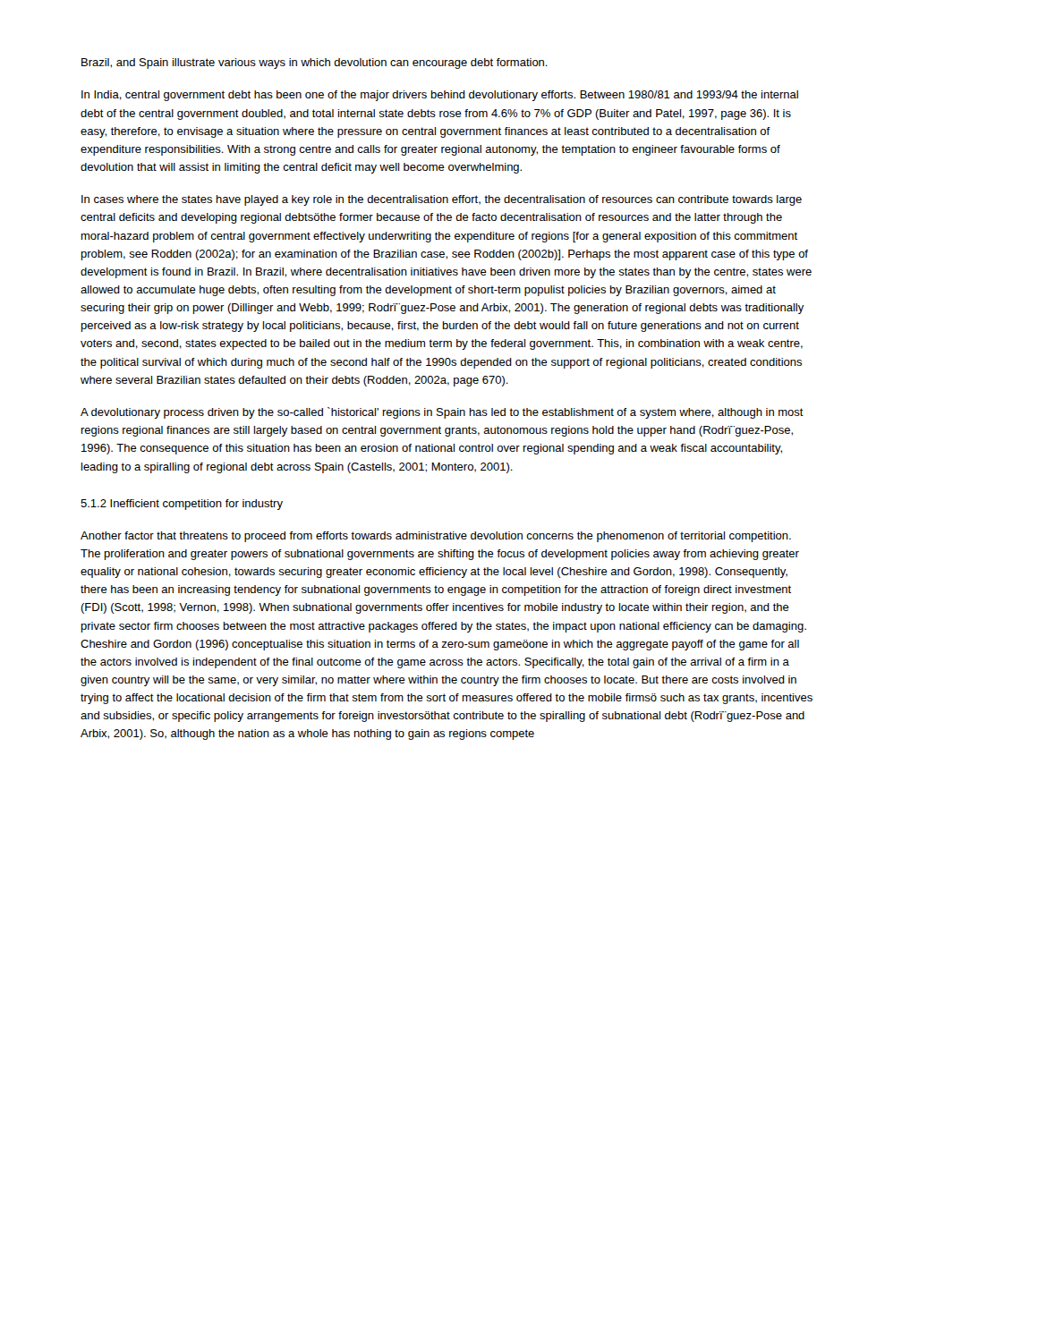Brazil, and Spain illustrate various ways in which devolution can encourage debt formation.
In India, central government debt has been one of the major drivers behind devolutionary efforts. Between 1980/81 and 1993/94 the internal debt of the central government doubled, and total internal state debts rose from 4.6% to 7% of GDP (Buiter and Patel, 1997, page 36). It is easy, therefore, to envisage a situation where the pressure on central government finances at least contributed to a decentralisation of expenditure responsibilities. With a strong centre and calls for greater regional autonomy, the temptation to engineer favourable forms of devolution that will assist in limiting the central deficit may well become overwhelming.
In cases where the states have played a key role in the decentralisation effort, the decentralisation of resources can contribute towards large central deficits and developing regional debtsöthe former because of the de facto decentralisation of resources and the latter through the moral-hazard problem of central government effectively underwriting the expenditure of regions [for a general exposition of this commitment problem, see Rodden (2002a); for an examination of the Brazilian case, see Rodden (2002b)]. Perhaps the most apparent case of this type of development is found in Brazil. In Brazil, where decentralisation initiatives have been driven more by the states than by the centre, states were allowed to accumulate huge debts, often resulting from the development of short-term populist policies by Brazilian governors, aimed at securing their grip on power (Dillinger and Webb, 1999; Rodrï¨guez-Pose and Arbix, 2001). The generation of regional debts was traditionally perceived as a low-risk strategy by local politicians, because, first, the burden of the debt would fall on future generations and not on current voters and, second, states expected to be bailed out in the medium term by the federal government. This, in combination with a weak centre, the political survival of which during much of the second half of the 1990s depended on the support of regional politicians, created conditions where several Brazilian states defaulted on their debts (Rodden, 2002a, page 670).
A devolutionary process driven by the so-called `historical' regions in Spain has led to the establishment of a system where, although in most regions regional finances are still largely based on central government grants, autonomous regions hold the upper hand (Rodrï¨guez-Pose, 1996). The consequence of this situation has been an erosion of national control over regional spending and a weak fiscal accountability, leading to a spiralling of regional debt across Spain (Castells, 2001; Montero, 2001).
5.1.2 Inefficient competition for industry
Another factor that threatens to proceed from efforts towards administrative devolution concerns the phenomenon of territorial competition. The proliferation and greater powers of subnational governments are shifting the focus of development policies away from achieving greater equality or national cohesion, towards securing greater economic efficiency at the local level (Cheshire and Gordon, 1998). Consequently, there has been an increasing tendency for subnational governments to engage in competition for the attraction of foreign direct investment (FDI) (Scott, 1998; Vernon, 1998). When subnational governments offer incentives for mobile industry to locate within their region, and the private sector firm chooses between the most attractive packages offered by the states, the impact upon national efficiency can be damaging. Cheshire and Gordon (1996) conceptualise this situation in terms of a zero-sum gameöone in which the aggregate payoff of the game for all the actors involved is independent of the final outcome of the game across the actors. Specifically, the total gain of the arrival of a firm in a given country will be the same, or very similar, no matter where within the country the firm chooses to locate. But there are costs involved in trying to affect the locational decision of the firm that stem from the sort of measures offered to the mobile firmsö such as tax grants, incentives and subsidies, or specific policy arrangements for foreign investorsöthat contribute to the spiralling of subnational debt (Rodrï¨guez-Pose and Arbix, 2001). So, although the nation as a whole has nothing to gain as regions compete